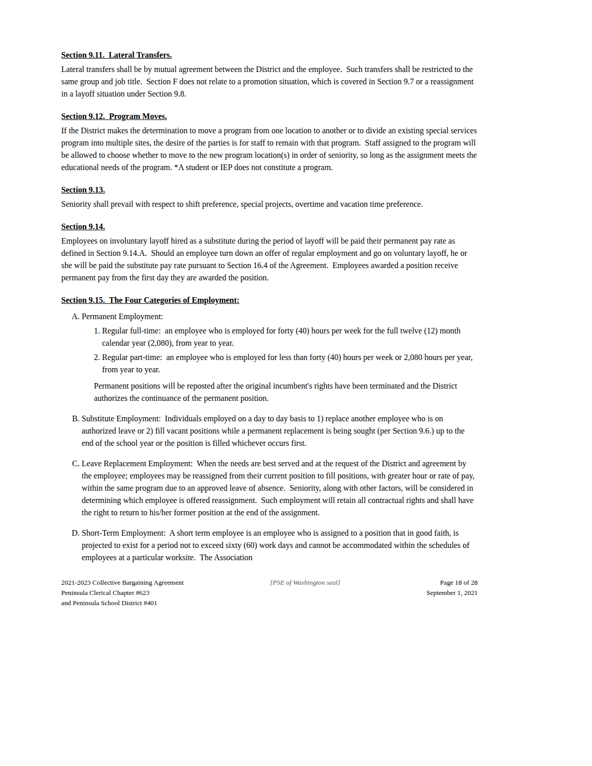Section 9.11. Lateral Transfers.
Lateral transfers shall be by mutual agreement between the District and the employee. Such transfers shall be restricted to the same group and job title. Section F does not relate to a promotion situation, which is covered in Section 9.7 or a reassignment in a layoff situation under Section 9.8.
Section 9.12. Program Moves.
If the District makes the determination to move a program from one location to another or to divide an existing special services program into multiple sites, the desire of the parties is for staff to remain with that program. Staff assigned to the program will be allowed to choose whether to move to the new program location(s) in order of seniority, so long as the assignment meets the educational needs of the program. *A student or IEP does not constitute a program.
Section 9.13.
Seniority shall prevail with respect to shift preference, special projects, overtime and vacation time preference.
Section 9.14.
Employees on involuntary layoff hired as a substitute during the period of layoff will be paid their permanent pay rate as defined in Section 9.14.A. Should an employee turn down an offer of regular employment and go on voluntary layoff, he or she will be paid the substitute pay rate pursuant to Section 16.4 of the Agreement. Employees awarded a position receive permanent pay from the first day they are awarded the position.
Section 9.15. The Four Categories of Employment:
Permanent Employment:
Regular full-time: an employee who is employed for forty (40) hours per week for the full twelve (12) month calendar year (2,080), from year to year.
Regular part-time: an employee who is employed for less than forty (40) hours per week or 2,080 hours per year, from year to year.
Permanent positions will be reposted after the original incumbent's rights have been terminated and the District authorizes the continuance of the permanent position.
Substitute Employment: Individuals employed on a day to day basis to 1) replace another employee who is on authorized leave or 2) fill vacant positions while a permanent replacement is being sought (per Section 9.6.) up to the end of the school year or the position is filled whichever occurs first.
Leave Replacement Employment: When the needs are best served and at the request of the District and agreement by the employee; employees may be reassigned from their current position to fill positions, with greater hour or rate of pay, within the same program due to an approved leave of absence. Seniority, along with other factors, will be considered in determining which employee is offered reassignment. Such employment will retain all contractual rights and shall have the right to return to his/her former position at the end of the assignment.
Short-Term Employment: A short term employee is an employee who is assigned to a position that in good faith, is projected to exist for a period not to exceed sixty (60) work days and cannot be accommodated within the schedules of employees at a particular worksite. The Association
2021-2023 Collective Bargaining Agreement
Peninsula Clerical Chapter #623
and Peninsula School District #401
[PSE of Washington seal]
Page 18 of 28
September 1, 2021